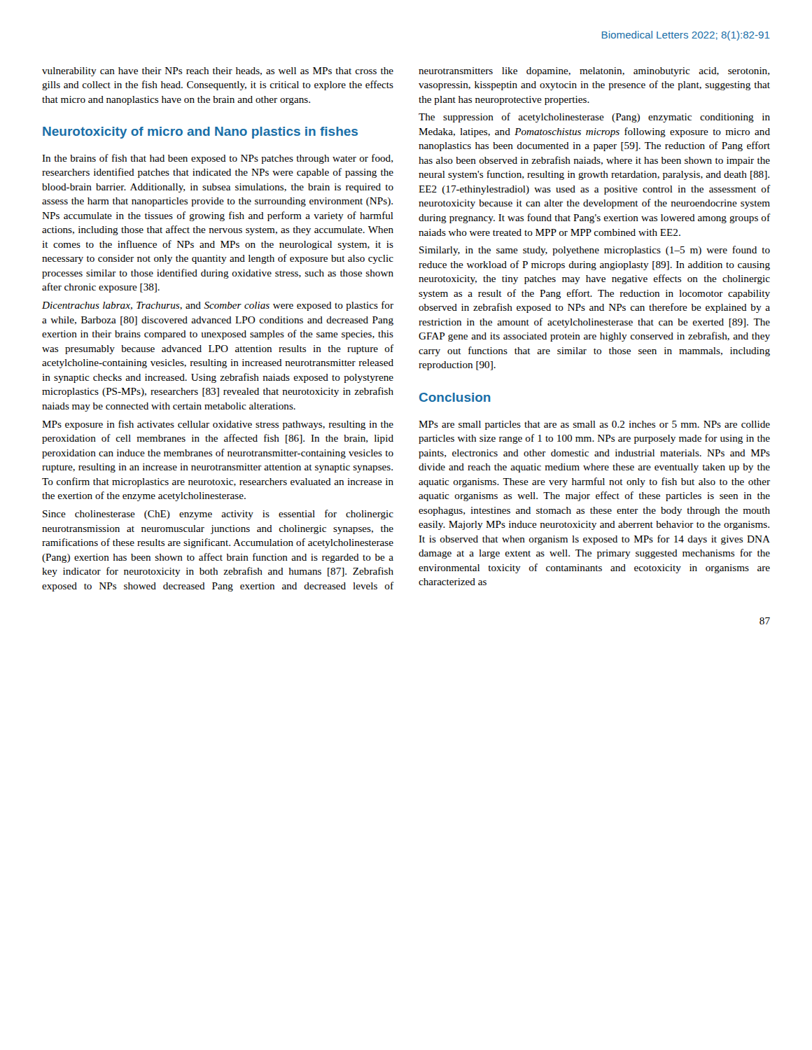Biomedical Letters 2022; 8(1):82-91
vulnerability can have their NPs reach their heads, as well as MPs that cross the gills and collect in the fish head. Consequently, it is critical to explore the effects that micro and nanoplastics have on the brain and other organs.
Neurotoxicity of micro and Nano plastics in fishes
In the brains of fish that had been exposed to NPs patches through water or food, researchers identified patches that indicated the NPs were capable of passing the blood-brain barrier. Additionally, in subsea simulations, the brain is required to assess the harm that nanoparticles provide to the surrounding environment (NPs). NPs accumulate in the tissues of growing fish and perform a variety of harmful actions, including those that affect the nervous system, as they accumulate. When it comes to the influence of NPs and MPs on the neurological system, it is necessary to consider not only the quantity and length of exposure but also cyclic processes similar to those identified during oxidative stress, such as those shown after chronic exposure [38].
Dicentrachus labrax, Trachurus, and Scomber colias were exposed to plastics for a while, Barboza [80] discovered advanced LPO conditions and decreased Pang exertion in their brains compared to unexposed samples of the same species, this was presumably because advanced LPO attention results in the rupture of acetylcholine-containing vesicles, resulting in increased neurotransmitter released in synaptic checks and increased. Using zebrafish naiads exposed to polystyrene microplastics (PS-MPs), researchers [83] revealed that neurotoxicity in zebrafish naiads may be connected with certain metabolic alterations.
MPs exposure in fish activates cellular oxidative stress pathways, resulting in the peroxidation of cell membranes in the affected fish [86]. In the brain, lipid peroxidation can induce the membranes of neurotransmitter-containing vesicles to rupture, resulting in an increase in neurotransmitter attention at synaptic synapses. To confirm that microplastics are neurotoxic, researchers evaluated an increase in the exertion of the enzyme acetylcholinesterase.
Since cholinesterase (ChE) enzyme activity is essential for cholinergic neurotransmission at neuromuscular junctions and cholinergic synapses, the ramifications of these results are significant. Accumulation of acetylcholinesterase (Pang) exertion has been shown to affect brain function and is regarded to be a key indicator for neurotoxicity in both zebrafish and humans [87]. Zebrafish exposed to NPs showed decreased Pang exertion and decreased levels of neurotransmitters like dopamine, melatonin, aminobutyric acid, serotonin, vasopressin, kisspeptin and oxytocin in the presence of the plant, suggesting that the plant has neuroprotective properties.
The suppression of acetylcholinesterase (Pang) enzymatic conditioning in Medaka, latipes, and Pomatoschistus microps following exposure to micro and nanoplastics has been documented in a paper [59]. The reduction of Pang effort has also been observed in zebrafish naiads, where it has been shown to impair the neural system's function, resulting in growth retardation, paralysis, and death [88]. EE2 (17-ethinylestradiol) was used as a positive control in the assessment of neurotoxicity because it can alter the development of the neuroendocrine system during pregnancy. It was found that Pang's exertion was lowered among groups of naiads who were treated to MPP or MPP combined with EE2.
Similarly, in the same study, polyethene microplastics (1–5 m) were found to reduce the workload of P microps during angioplasty [89]. In addition to causing neurotoxicity, the tiny patches may have negative effects on the cholinergic system as a result of the Pang effort. The reduction in locomotor capability observed in zebrafish exposed to NPs and NPs can therefore be explained by a restriction in the amount of acetylcholinesterase that can be exerted [89]. The GFAP gene and its associated protein are highly conserved in zebrafish, and they carry out functions that are similar to those seen in mammals, including reproduction [90].
Conclusion
MPs are small particles that are as small as 0.2 inches or 5 mm. NPs are collide particles with size range of 1 to 100 mm. NPs are purposely made for using in the paints, electronics and other domestic and industrial materials. NPs and MPs divide and reach the aquatic medium where these are eventually taken up by the aquatic organisms. These are very harmful not only to fish but also to the other aquatic organisms as well. The major effect of these particles is seen in the esophagus, intestines and stomach as these enter the body through the mouth easily. Majorly MPs induce neurotoxicity and aberrent behavior to the organisms. It is observed that when organism ls exposed to MPs for 14 days it gives DNA damage at a large extent as well. The primary suggested mechanisms for the environmental toxicity of contaminants and ecotoxicity in organisms are characterized as
87